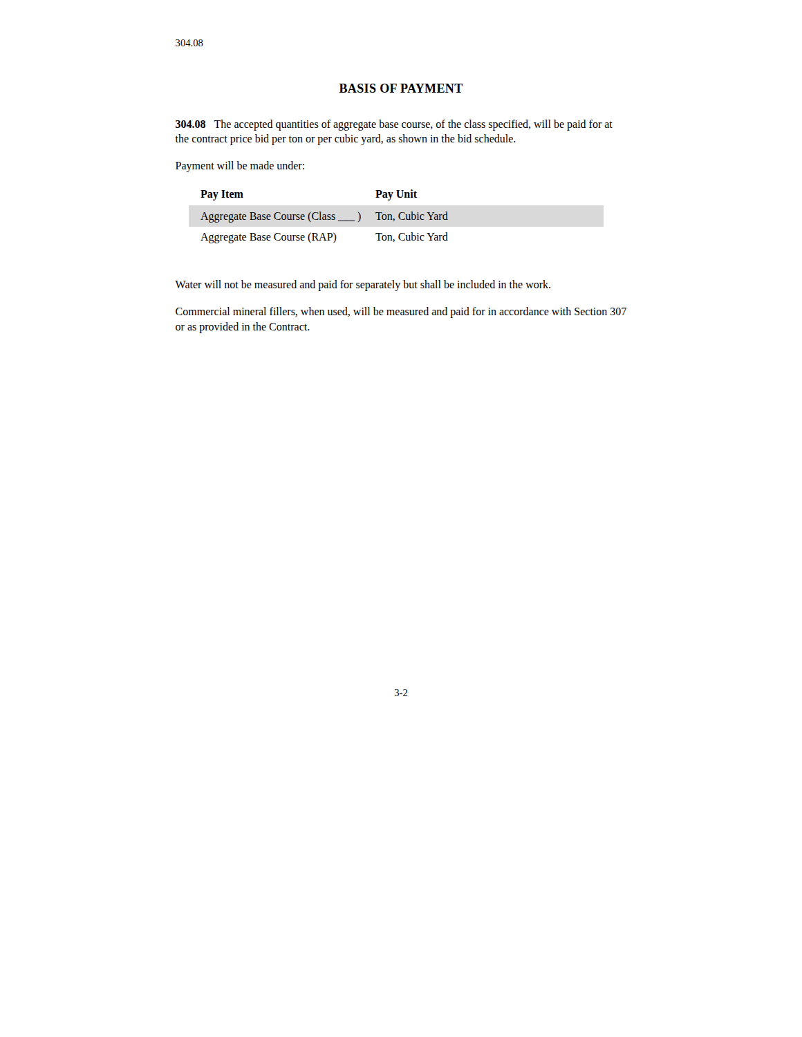304.08
BASIS OF PAYMENT
304.08 The accepted quantities of aggregate base course, of the class specified, will be paid for at the contract price bid per ton or per cubic yard, as shown in the bid schedule.
Payment will be made under:
| Pay Item | Pay Unit |
| --- | --- |
| Aggregate Base Course (Class ___ ) | Ton, Cubic Yard |
| Aggregate Base Course (RAP) | Ton, Cubic Yard |
Water will not be measured and paid for separately but shall be included in the work.
Commercial mineral fillers, when used, will be measured and paid for in accordance with Section 307 or as provided in the Contract.
3-2